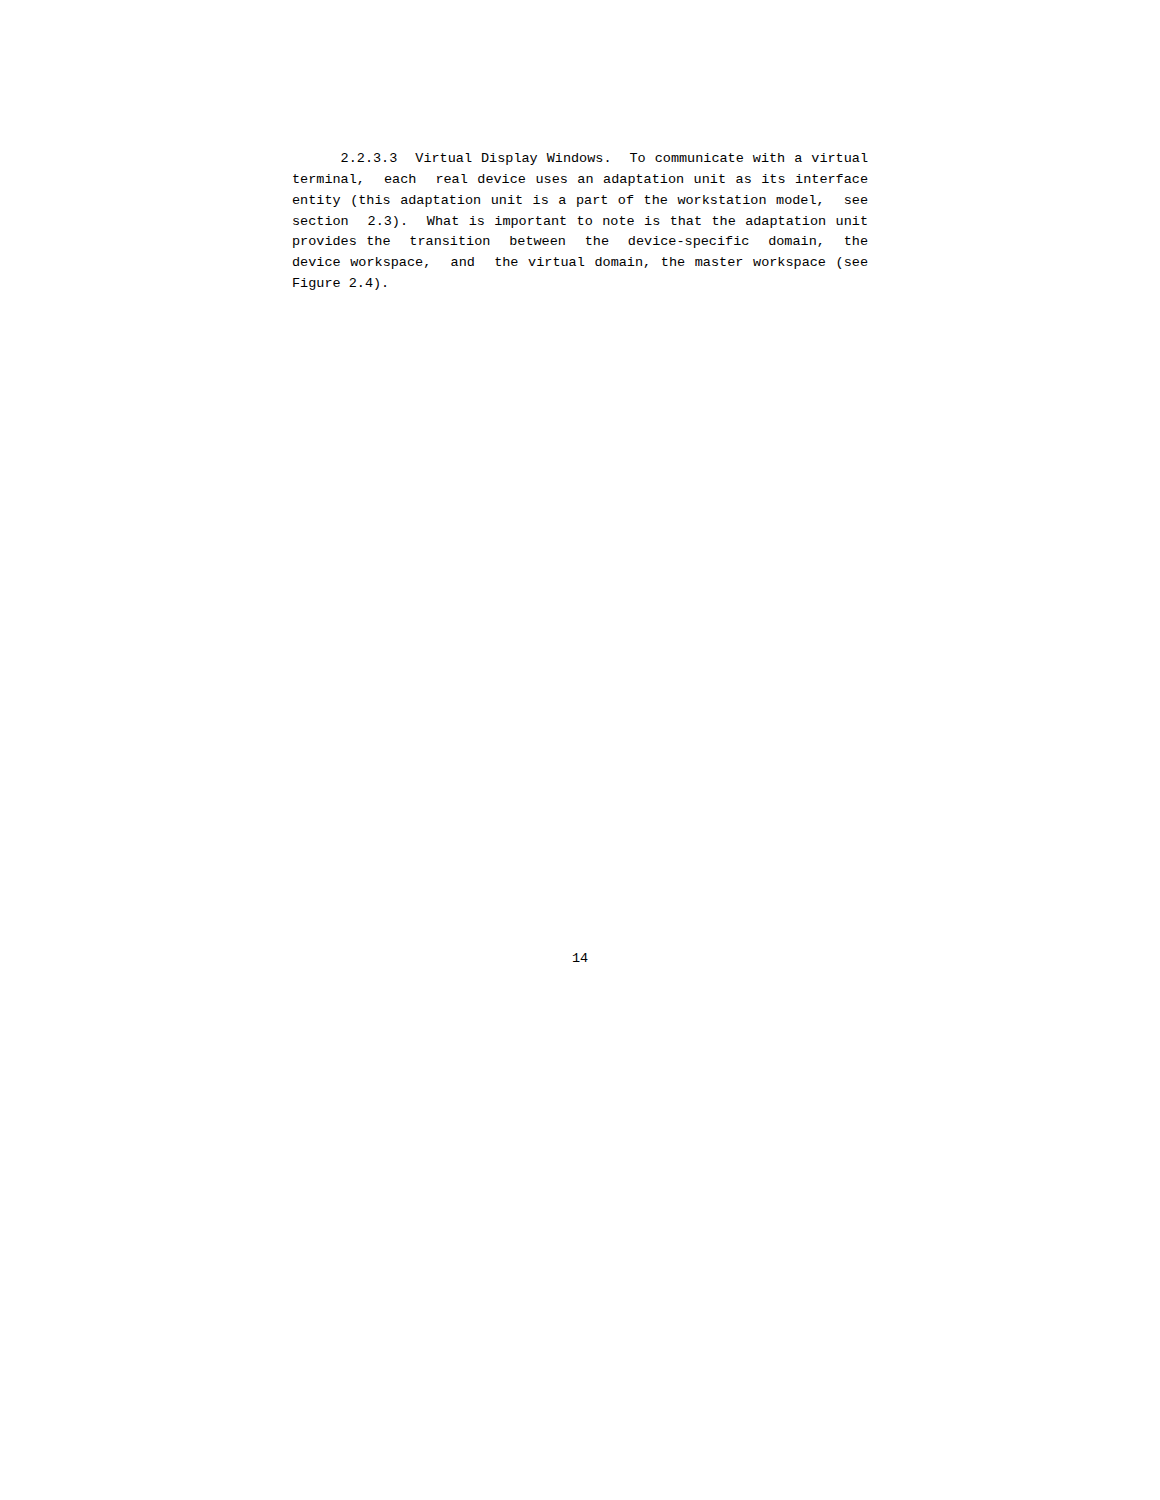2.2.3.3 Virtual Display Windows. To communicate with a virtual terminal, each real device uses an adaptation unit as its interface entity (this adaptation unit is a part of the workstation model, see section 2.3). What is important to note is that the adaptation unit provides the transition between the device-specific domain, the device workspace, and the virtual domain, the master workspace (see Figure 2.4).
14